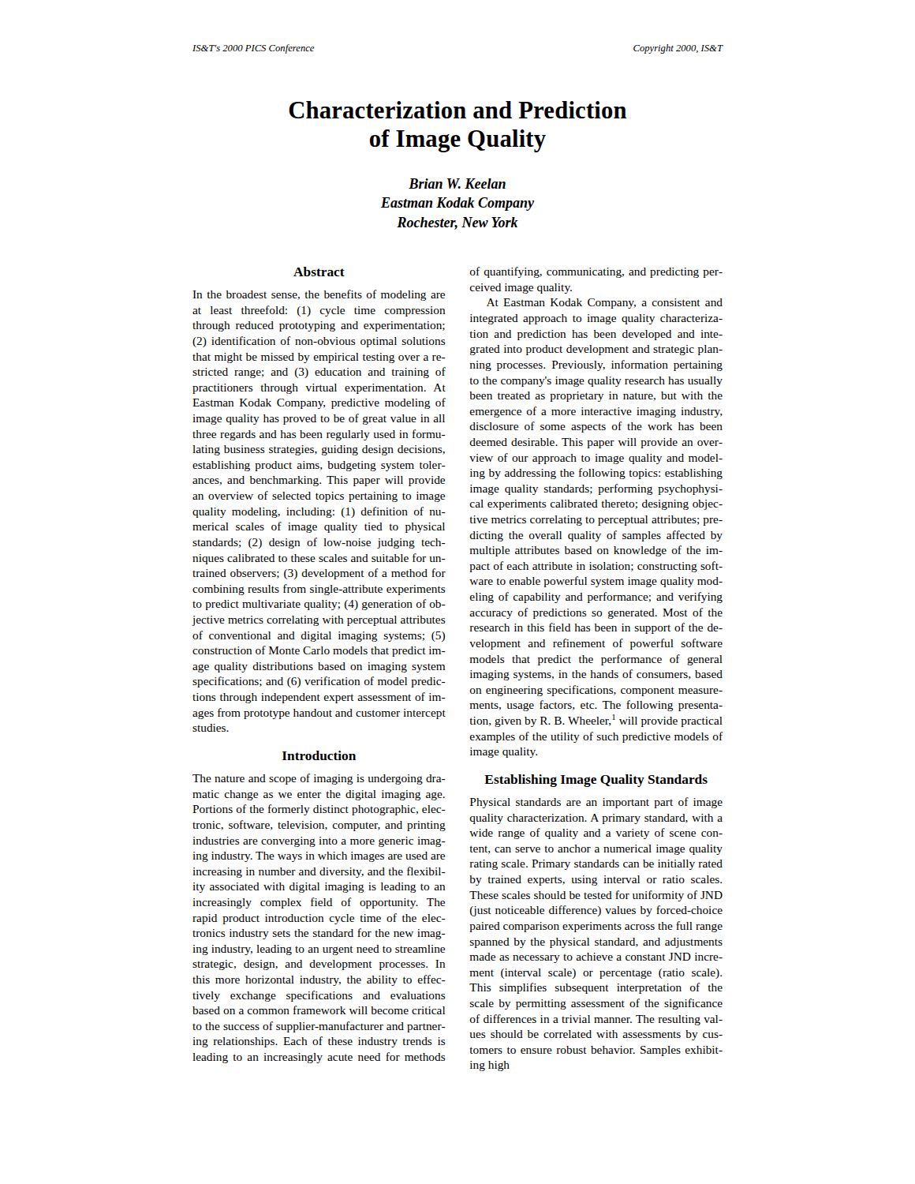IS&T's 2000 PICS Conference Copyright 2000, IS&T
Characterization and Predictionof Image Quality
Brian W. Keelan
Eastman Kodak Company
Rochester, New York
Abstract
In the broadest sense, the benefits of modeling are at least threefold: (1) cycle time compression through reduced prototyping and experimentation; (2) identification of non-obvious optimal solutions that might be missed by empirical testing over a restricted range; and (3) education and training of practitioners through virtual experimentation. At Eastman Kodak Company, predictive modeling of image quality has proved to be of great value in all three regards and has been regularly used in formulating business strategies, guiding design decisions, establishing product aims, budgeting system tolerances, and benchmarking. This paper will provide an overview of selected topics pertaining to image quality modeling, including: (1) definition of numerical scales of image quality tied to physical standards; (2) design of low-noise judging techniques calibrated to these scales and suitable for untrained observers; (3) development of a method for combining results from single-attribute experiments to predict multivariate quality; (4) generation of objective metrics correlating with perceptual attributes of conventional and digital imaging systems; (5) construction of Monte Carlo models that predict image quality distributions based on imaging system specifications; and (6) verification of model predictions through independent expert assessment of images from prototype handout and customer intercept studies.
Introduction
The nature and scope of imaging is undergoing dramatic change as we enter the digital imaging age. Portions of the formerly distinct photographic, electronic, software, television, computer, and printing industries are converging into a more generic imaging industry. The ways in which images are used are increasing in number and diversity, and the flexibility associated with digital imaging is leading to an increasingly complex field of opportunity. The rapid product introduction cycle time of the electronics industry sets the standard for the new imaging industry, leading to an urgent need to streamline strategic, design, and development processes. In this more horizontal industry, the ability to effectively exchange specifications and evaluations based on a common framework will become critical to the success of supplier-manufacturer and partnering relationships. Each of these industry trends is leading to an increasingly acute need for methods of quantifying, communicating, and predicting perceived image quality.
At Eastman Kodak Company, a consistent and integrated approach to image quality characterization and prediction has been developed and integrated into product development and strategic planning processes. Previously, information pertaining to the company's image quality research has usually been treated as proprietary in nature, but with the emergence of a more interactive imaging industry, disclosure of some aspects of the work has been deemed desirable. This paper will provide an overview of our approach to image quality and modeling by addressing the following topics: establishing image quality standards; performing psychophysical experiments calibrated thereto; designing objective metrics correlating to perceptual attributes; predicting the overall quality of samples affected by multiple attributes based on knowledge of the impact of each attribute in isolation; constructing software to enable powerful system image quality modeling of capability and performance; and verifying accuracy of predictions so generated. Most of the research in this field has been in support of the development and refinement of powerful software models that predict the performance of general imaging systems, in the hands of consumers, based on engineering specifications, component measurements, usage factors, etc. The following presentation, given by R. B. Wheeler,1 will provide practical examples of the utility of such predictive models of image quality.
Establishing Image Quality Standards
Physical standards are an important part of image quality characterization. A primary standard, with a wide range of quality and a variety of scene content, can serve to anchor a numerical image quality rating scale. Primary standards can be initially rated by trained experts, using interval or ratio scales. These scales should be tested for uniformity of JND (just noticeable difference) values by forced-choice paired comparison experiments across the full range spanned by the physical standard, and adjustments made as necessary to achieve a constant JND increment (interval scale) or percentage (ratio scale). This simplifies subsequent interpretation of the scale by permitting assessment of the significance of differences in a trivial manner. The resulting values should be correlated with assessments by customers to ensure robust behavior. Samples exhibiting high